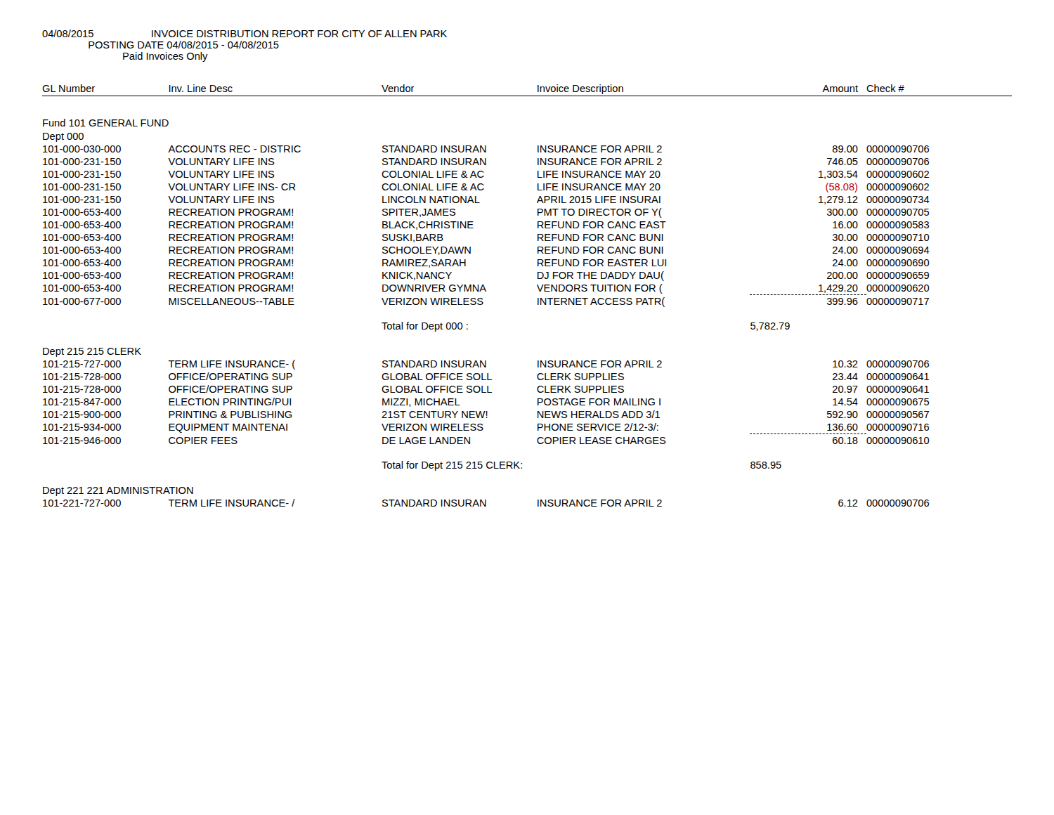04/08/2015 INVOICE DISTRIBUTION REPORT FOR CITY OF ALLEN PARK
POSTING DATE 04/08/2015 - 04/08/2015
Paid Invoices Only
| GL Number | Inv. Line Desc | Vendor | Invoice Description | Amount | Check # |
| --- | --- | --- | --- | --- | --- |
| Fund 101 GENERAL FUND |
| Dept 000 |
| 101-000-030-000 | ACCOUNTS REC - DISTRIC | STANDARD INSURAN | INSURANCE FOR APRIL 2 | 89.00 | 00000090706 |
| 101-000-231-150 | VOLUNTARY LIFE INS | STANDARD INSURAN | INSURANCE FOR APRIL 2 | 746.05 | 00000090706 |
| 101-000-231-150 | VOLUNTARY LIFE INS | COLONIAL LIFE & AC | LIFE INSURANCE MAY 20 | 1,303.54 | 00000090602 |
| 101-000-231-150 | VOLUNTARY LIFE INS- CR | COLONIAL LIFE & AC | LIFE INSURANCE MAY 20 | (58.08) | 00000090602 |
| 101-000-231-150 | VOLUNTARY LIFE INS | LINCOLN NATIONAL | APRIL 2015 LIFE INSURAI | 1,279.12 | 00000090734 |
| 101-000-653-400 | RECREATION PROGRAM! | SPITER,JAMES | PMT TO DIRECTOR OF Y( | 300.00 | 00000090705 |
| 101-000-653-400 | RECREATION PROGRAM! | BLACK,CHRISTINE | REFUND FOR CANC EAST | 16.00 | 00000090583 |
| 101-000-653-400 | RECREATION PROGRAM! | SUSKI,BARB | REFUND FOR CANC BUNI | 30.00 | 00000090710 |
| 101-000-653-400 | RECREATION PROGRAM! | SCHOOLEY,DAWN | REFUND FOR CANC BUNI | 24.00 | 00000090694 |
| 101-000-653-400 | RECREATION PROGRAM! | RAMIREZ,SARAH | REFUND FOR EASTER LUI | 24.00 | 00000090690 |
| 101-000-653-400 | RECREATION PROGRAM! | KNICK,NANCY | DJ FOR THE DADDY DAU( | 200.00 | 00000090659 |
| 101-000-653-400 | RECREATION PROGRAM! | DOWNRIVER GYMNA | VENDORS TUITION FOR ( | 1,429.20 | 00000090620 |
| 101-000-677-000 | MISCELLANEOUS--TABLE | VERIZON WIRELESS | INTERNET ACCESS PATR( | 399.96 | 00000090717 |
| | | Total for Dept 000 : | 5,782.79 | |
| Dept 215 215 CLERK |
| 101-215-727-000 | TERM LIFE INSURANCE- ( | STANDARD INSURAN | INSURANCE FOR APRIL 2 | 10.32 | 00000090706 |
| 101-215-728-000 | OFFICE/OPERATING SUP | GLOBAL OFFICE SOLL | CLERK SUPPLIES | 23.44 | 00000090641 |
| 101-215-728-000 | OFFICE/OPERATING SUP | GLOBAL OFFICE SOLL | CLERK SUPPLIES | 20.97 | 00000090641 |
| 101-215-847-000 | ELECTION PRINTING/PUI | MIZZI, MICHAEL | POSTAGE FOR MAILING I | 14.54 | 00000090675 |
| 101-215-900-000 | PRINTING & PUBLISHING | 21ST CENTURY NEW! | NEWS HERALDS ADD 3/1 | 592.90 | 00000090567 |
| 101-215-934-000 | EQUIPMENT MAINTENAI | VERIZON WIRELESS | PHONE SERVICE 2/12-3/: | 136.60 | 00000090716 |
| 101-215-946-000 | COPIER FEES | DE LAGE LANDEN | COPIER LEASE CHARGES | 60.18 | 00000090610 |
| | | Total for Dept 215 215 CLERK: | 858.95 | |
| Dept 221 221 ADMINISTRATION |
| 101-221-727-000 | TERM LIFE INSURANCE- / | STANDARD INSURAN | INSURANCE FOR APRIL 2 | 6.12 | 00000090706 |